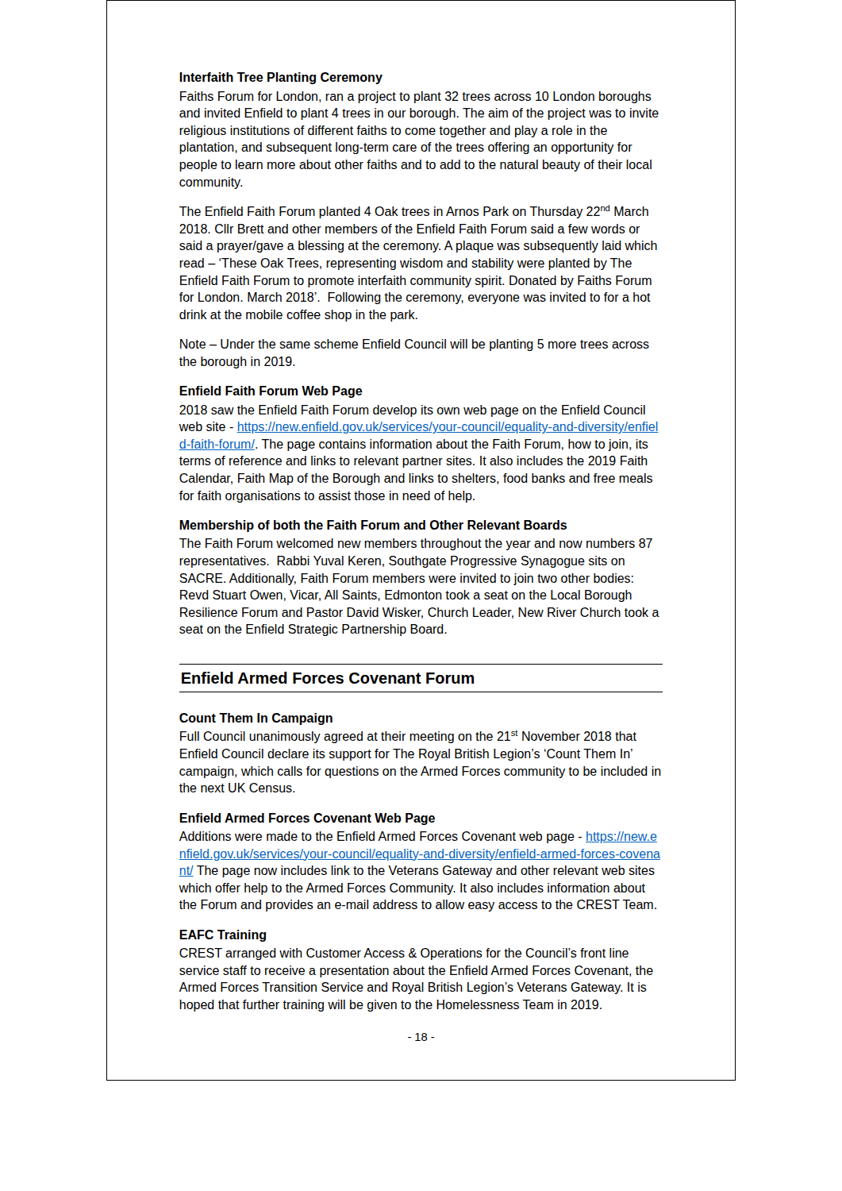Interfaith Tree Planting Ceremony
Faiths Forum for London, ran a project to plant 32 trees across 10 London boroughs and invited Enfield to plant 4 trees in our borough. The aim of the project was to invite religious institutions of different faiths to come together and play a role in the plantation, and subsequent long-term care of the trees offering an opportunity for people to learn more about other faiths and to add to the natural beauty of their local community.
The Enfield Faith Forum planted 4 Oak trees in Arnos Park on Thursday 22nd March 2018. Cllr Brett and other members of the Enfield Faith Forum said a few words or said a prayer/gave a blessing at the ceremony. A plaque was subsequently laid which read – ‘These Oak Trees, representing wisdom and stability were planted by The Enfield Faith Forum to promote interfaith community spirit. Donated by Faiths Forum for London. March 2018’. Following the ceremony, everyone was invited to for a hot drink at the mobile coffee shop in the park.
Note – Under the same scheme Enfield Council will be planting 5 more trees across the borough in 2019.
Enfield Faith Forum Web Page
2018 saw the Enfield Faith Forum develop its own web page on the Enfield Council web site - https://new.enfield.gov.uk/services/your-council/equality-and-diversity/enfield-faith-forum/. The page contains information about the Faith Forum, how to join, its terms of reference and links to relevant partner sites. It also includes the 2019 Faith Calendar, Faith Map of the Borough and links to shelters, food banks and free meals for faith organisations to assist those in need of help.
Membership of both the Faith Forum and Other Relevant Boards
The Faith Forum welcomed new members throughout the year and now numbers 87 representatives. Rabbi Yuval Keren, Southgate Progressive Synagogue sits on SACRE. Additionally, Faith Forum members were invited to join two other bodies: Revd Stuart Owen, Vicar, All Saints, Edmonton took a seat on the Local Borough Resilience Forum and Pastor David Wisker, Church Leader, New River Church took a seat on the Enfield Strategic Partnership Board.
Enfield Armed Forces Covenant Forum
Count Them In Campaign
Full Council unanimously agreed at their meeting on the 21st November 2018 that Enfield Council declare its support for The Royal British Legion’s ‘Count Them In’ campaign, which calls for questions on the Armed Forces community to be included in the next UK Census.
Enfield Armed Forces Covenant Web Page
Additions were made to the Enfield Armed Forces Covenant web page - https://new.enfield.gov.uk/services/your-council/equality-and-diversity/enfield-armed-forces-covenant/ The page now includes link to the Veterans Gateway and other relevant web sites which offer help to the Armed Forces Community. It also includes information about the Forum and provides an e-mail address to allow easy access to the CREST Team.
EAFC Training
CREST arranged with Customer Access & Operations for the Council’s front line service staff to receive a presentation about the Enfield Armed Forces Covenant, the Armed Forces Transition Service and Royal British Legion’s Veterans Gateway. It is hoped that further training will be given to the Homelessness Team in 2019.
- 18 -